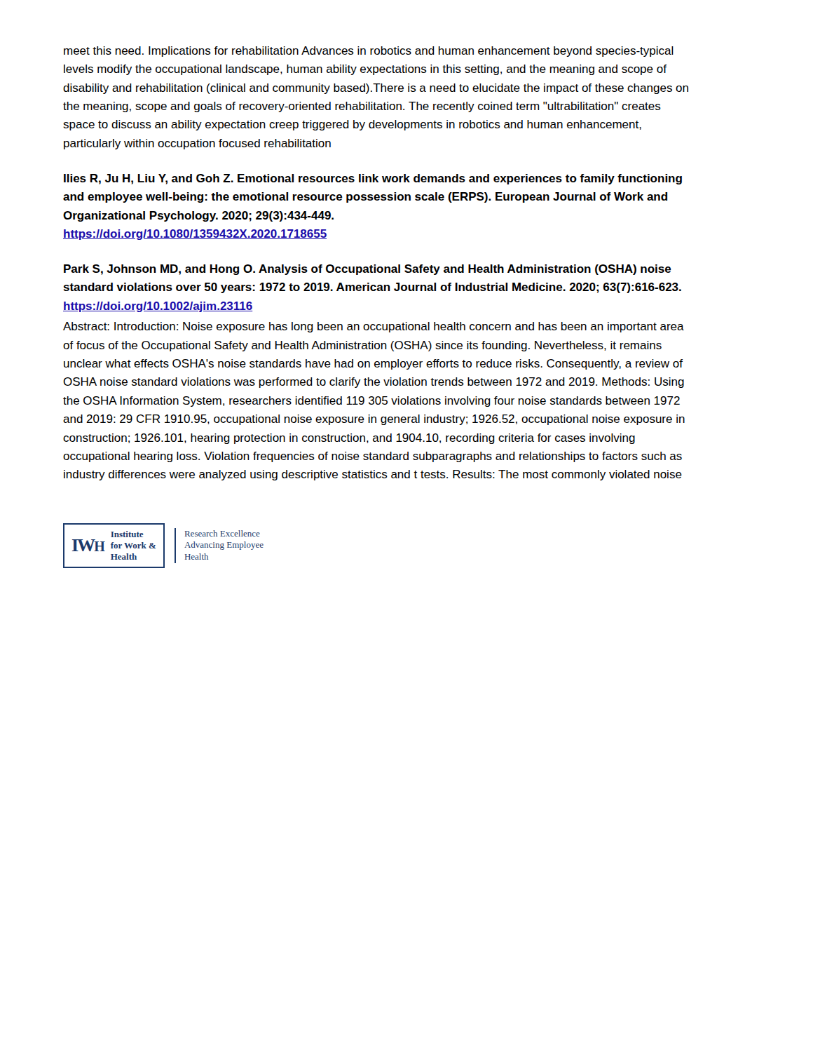meet this need. Implications for rehabilitation Advances in robotics and human enhancement beyond species-typical levels modify the occupational landscape, human ability expectations in this setting, and the meaning and scope of disability and rehabilitation (clinical and community based).There is a need to elucidate the impact of these changes on the meaning, scope and goals of recovery-oriented rehabilitation. The recently coined term "ultrabilitation" creates space to discuss an ability expectation creep triggered by developments in robotics and human enhancement, particularly within occupation focused rehabilitation
Ilies R, Ju H, Liu Y, and Goh Z. Emotional resources link work demands and experiences to family functioning and employee well-being: the emotional resource possession scale (ERPS). European Journal of Work and Organizational Psychology. 2020; 29(3):434-449.
https://doi.org/10.1080/1359432X.2020.1718655
Park S, Johnson MD, and Hong O. Analysis of Occupational Safety and Health Administration (OSHA) noise standard violations over 50 years: 1972 to 2019. American Journal of Industrial Medicine. 2020; 63(7):616-623.
https://doi.org/10.1002/ajim.23116
Abstract: Introduction: Noise exposure has long been an occupational health concern and has been an important area of focus of the Occupational Safety and Health Administration (OSHA) since its founding. Nevertheless, it remains unclear what effects OSHA's noise standards have had on employer efforts to reduce risks. Consequently, a review of OSHA noise standard violations was performed to clarify the violation trends between 1972 and 2019. Methods: Using the OSHA Information System, researchers identified 119 305 violations involving four noise standards between 1972 and 2019: 29 CFR 1910.95, occupational noise exposure in general industry; 1926.52, occupational noise exposure in construction; 1926.101, hearing protection in construction, and 1904.10, recording criteria for cases involving occupational hearing loss. Violation frequencies of noise standard subparagraphs and relationships to factors such as industry differences were analyzed using descriptive statistics and t tests. Results: The most commonly violated noise
IWH
Institute
for Work &
Health
Research Excellence
Advancing Employee
Health